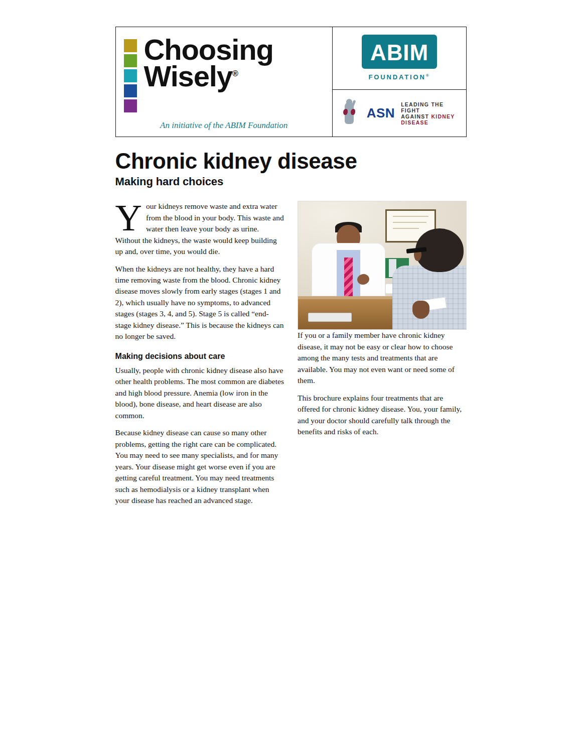Choosing
Wisely®
An initiative of the ABIM Foundation
ABIM
FOUNDATION®
ASN
LEADING THE FIGHT
AGAINST KIDNEY DISEASE
Chronic kidney disease
Making hard choices
Your kidneys remove waste and extra water from the blood in your body. This waste and water then leave your body as urine. Without the kidneys, the waste would keep building up and, over time, you would die.
When the kidneys are not healthy, they have a hard time removing waste from the blood. Chronic kidney disease moves slowly from early stages (stages 1 and 2), which usually have no symptoms, to advanced stages (stages 3, 4, and 5). Stage 5 is called “end-stage kidney disease.” This is because the kidneys can no longer be saved.
Making decisions about care
Usually, people with chronic kidney disease also have other health problems. The most common are diabetes and high blood pressure. Anemia (low iron in the blood), bone disease, and heart disease are also common.
Because kidney disease can cause so many other problems, getting the right care can be complicated. You may need to see many specialists, and for many years. Your disease might get worse even if you are getting careful treatment. You may need treatments such as hemodialysis or a kidney transplant when your disease has reached an advanced stage.
If you or a family member have chronic kidney disease, it may not be easy or clear how to choose among the many tests and treatments that are available. You may not even want or need some of them.
This brochure explains four treatments that are offered for chronic kidney disease. You, your family, and your doctor should carefully talk through the benefits and risks of each.